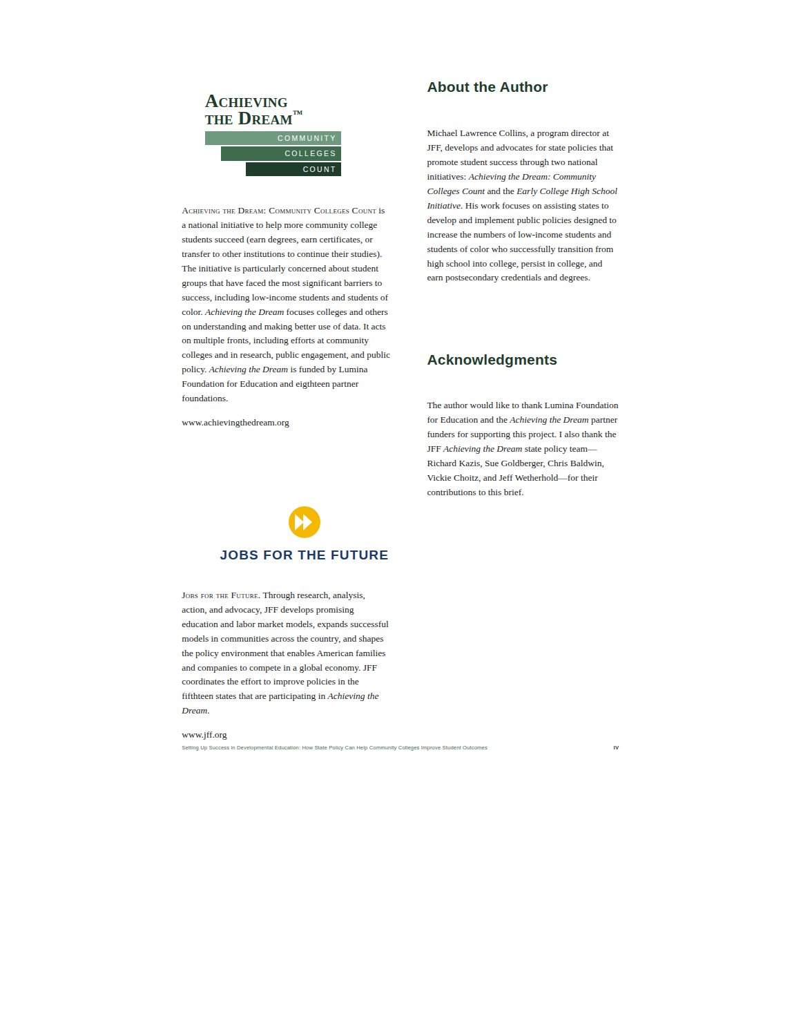Achieving
the Dream™
COMMUNITY
COLLEGES
COUNT
Achieving the Dream: Community Colleges Count is a national initiative to help more community college students succeed (earn degrees, earn certificates, or transfer to other institutions to continue their studies). The initiative is particularly concerned about student groups that have faced the most significant barriers to success, including low-income students and students of color. Achieving the Dream focuses colleges and others on understanding and making better use of data. It acts on multiple fronts, including efforts at community colleges and in research, public engagement, and public policy. Achieving the Dream is funded by Lumina Foundation for Education and eigthteen partner foundations.
www.achievingthedream.org
JOBS FOR THE FUTURE
Jobs for the Future. Through research, analysis, action, and advocacy, JFF develops promising education and labor market models, expands successful models in communities across the country, and shapes the policy environment that enables American families and companies to compete in a global economy. JFF coordinates the effort to improve policies in the fifthteen states that are participating in Achieving the Dream.
www.jff.org
About the Author
Michael Lawrence Collins, a program director at JFF, develops and advocates for state policies that promote student success through two national initiatives: Achieving the Dream: Community Colleges Count and the Early College High School Initiative. His work focuses on assisting states to develop and implement public policies designed to increase the numbers of low-income students and students of color who successfully transition from high school into college, persist in college, and earn postsecondary credentials and degrees.
Acknowledgments
The author would like to thank Lumina Foundation for Education and the Achieving the Dream partner funders for supporting this project. I also thank the JFF Achieving the Dream state policy team—Richard Kazis, Sue Goldberger, Chris Baldwin, Vickie Choitz, and Jeff Wetherhold—for their contributions to this brief.
Setting Up Success in Developmental Education: How State Policy Can Help Community Colleges Improve Student Outcomes
IV